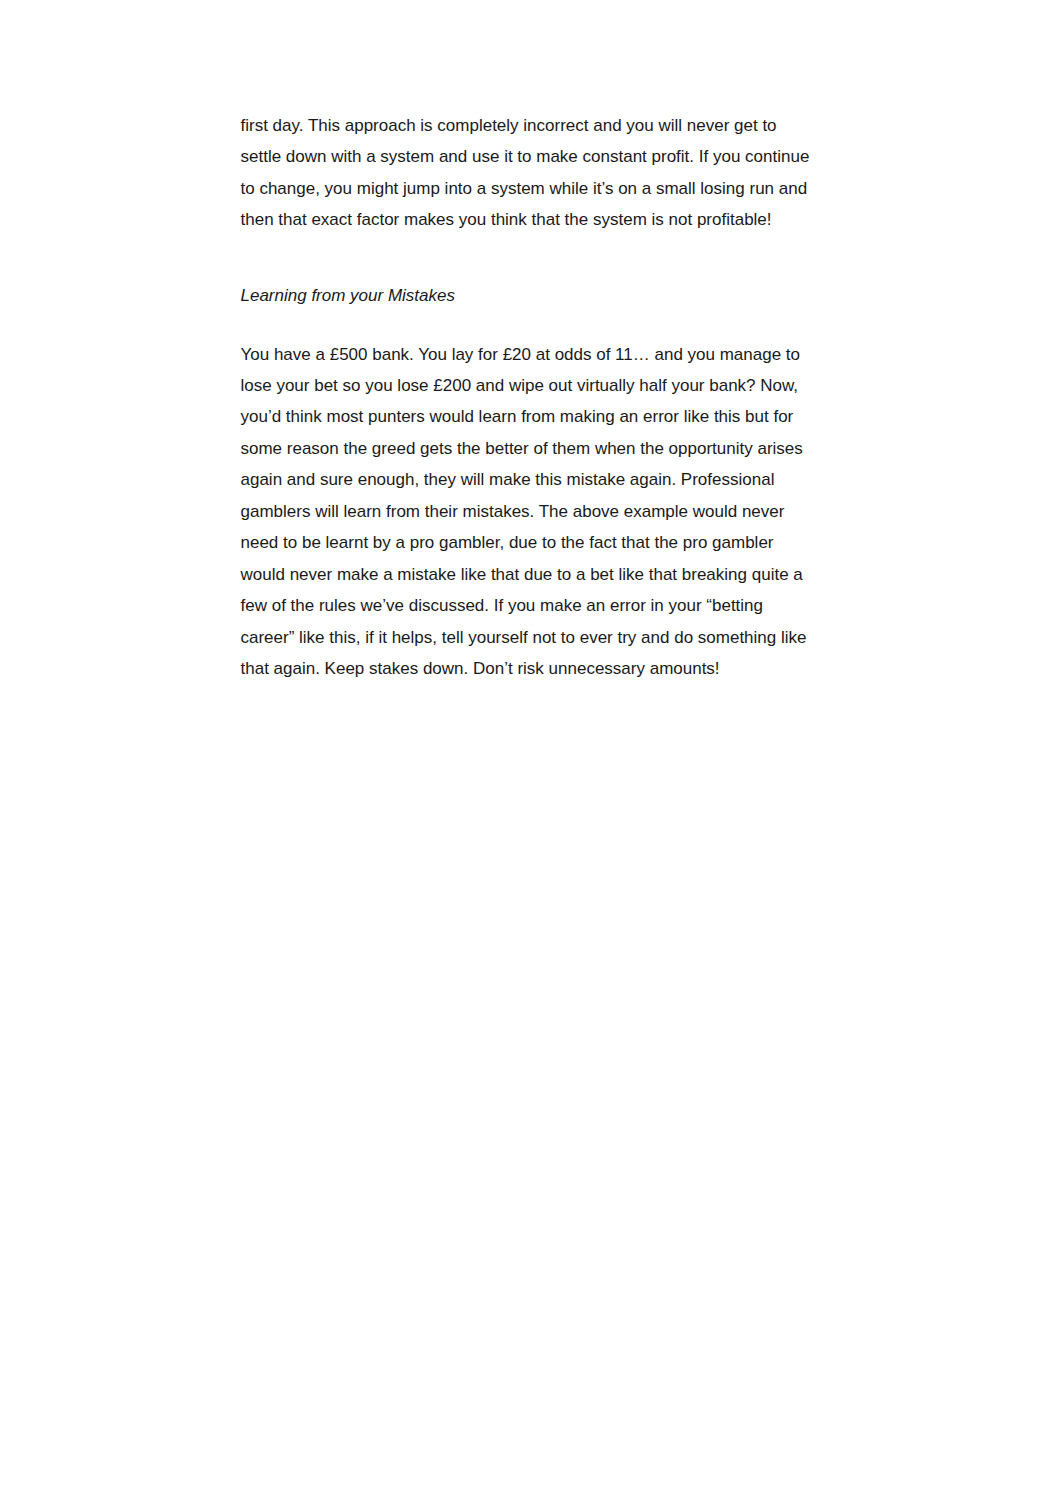first day. This approach is completely incorrect and you will never get to settle down with a system and use it to make constant profit. If you continue to change, you might jump into a system while it’s on a small losing run and then that exact factor makes you think that the system is not profitable!
Learning from your Mistakes
You have a £500 bank. You lay for £20 at odds of 11… and you manage to lose your bet so you lose £200 and wipe out virtually half your bank? Now, you’d think most punters would learn from making an error like this but for some reason the greed gets the better of them when the opportunity arises again and sure enough, they will make this mistake again. Professional gamblers will learn from their mistakes. The above example would never need to be learnt by a pro gambler, due to the fact that the pro gambler would never make a mistake like that due to a bet like that breaking quite a few of the rules we’ve discussed. If you make an error in your “betting career” like this, if it helps, tell yourself not to ever try and do something like that again. Keep stakes down. Don’t risk unnecessary amounts!